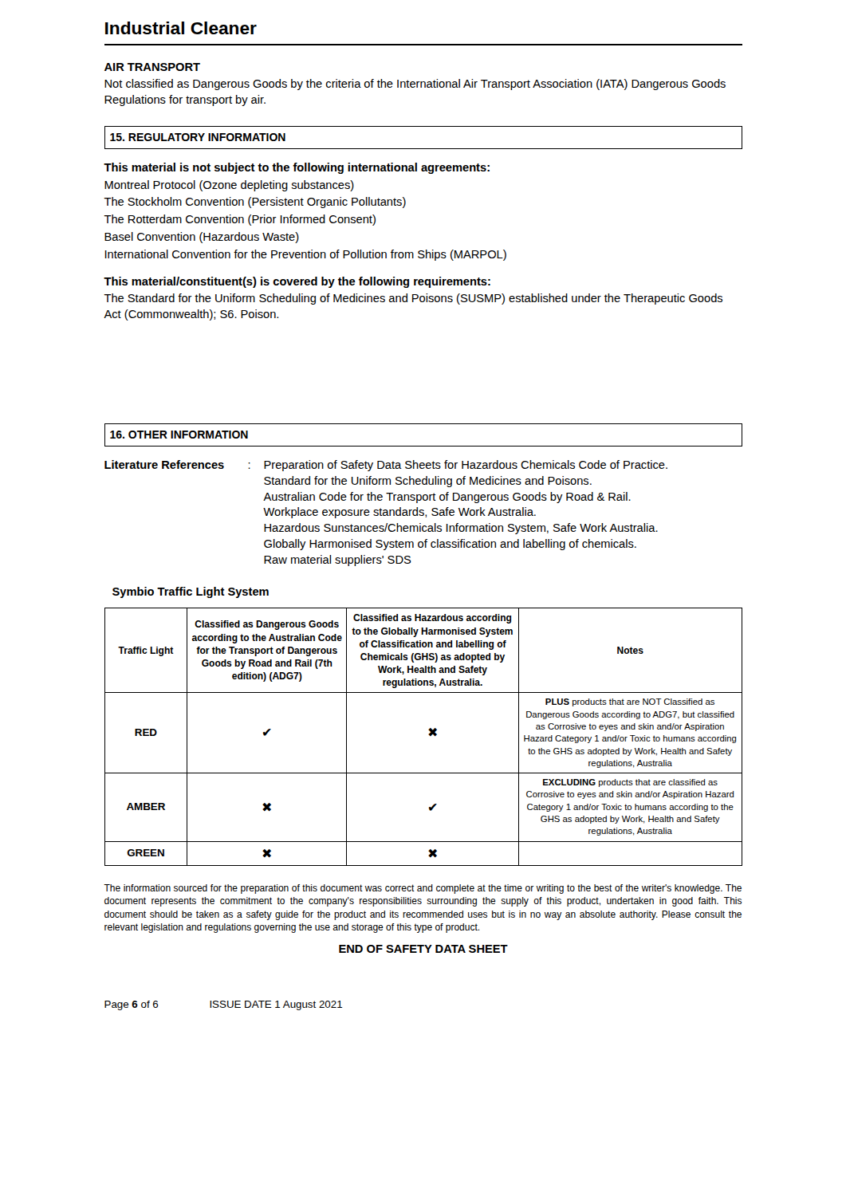Industrial Cleaner
AIR TRANSPORT
Not classified as Dangerous Goods by the criteria of the International Air Transport Association (IATA) Dangerous Goods Regulations for transport by air.
15. REGULATORY INFORMATION
This material is not subject to the following international agreements:
Montreal Protocol (Ozone depleting substances)
The Stockholm Convention (Persistent Organic Pollutants)
The Rotterdam Convention (Prior Informed Consent)
Basel Convention (Hazardous Waste)
International Convention for the Prevention of Pollution from Ships (MARPOL)
This material/constituent(s) is covered by the following requirements:
The Standard for the Uniform Scheduling of Medicines and Poisons (SUSMP) established under the Therapeutic Goods Act (Commonwealth); S6. Poison.
16. OTHER INFORMATION
Literature References
:
Preparation of Safety Data Sheets for Hazardous Chemicals Code of Practice.
Standard for the Uniform Scheduling of Medicines and Poisons.
Australian Code for the Transport of Dangerous Goods by Road & Rail.
Workplace exposure standards, Safe Work Australia.
Hazardous Sunstances/Chemicals Information System, Safe Work Australia.
Globally Harmonised System of classification and labelling of chemicals.
Raw material suppliers' SDS
Symbio Traffic Light System
| Traffic Light | Classified as Dangerous Goods according to the Australian Code for the Transport of Dangerous Goods by Road and Rail (7th edition) (ADG7) | Classified as Hazardous according to the Globally Harmonised System of Classification and labelling of Chemicals (GHS) as adopted by Work, Health and Safety regulations, Australia. | Notes |
| --- | --- | --- | --- |
| RED | ✔ | ✖ | PLUS products that are NOT Classified as Dangerous Goods according to ADG7, but classified as Corrosive to eyes and skin and/or Aspiration Hazard Category 1 and/or Toxic to humans according to the GHS as adopted by Work, Health and Safety regulations, Australia |
| AMBER | ✖ | ✔ | EXCLUDING products that are classified as Corrosive to eyes and skin and/or Aspiration Hazard Category 1 and/or Toxic to humans according to the GHS as adopted by Work, Health and Safety regulations, Australia |
| GREEN | ✖ | ✖ | |
The information sourced for the preparation of this document was correct and complete at the time or writing to the best of the writer's knowledge. The document represents the commitment to the company's responsibilities surrounding the supply of this product, undertaken in good faith. This document should be taken as a safety guide for the product and its recommended uses but is in no way an absolute authority. Please consult the relevant legislation and regulations governing the use and storage of this type of product.
END OF SAFETY DATA SHEET
Page 6 of 6 ISSUE DATE 1 August 2021